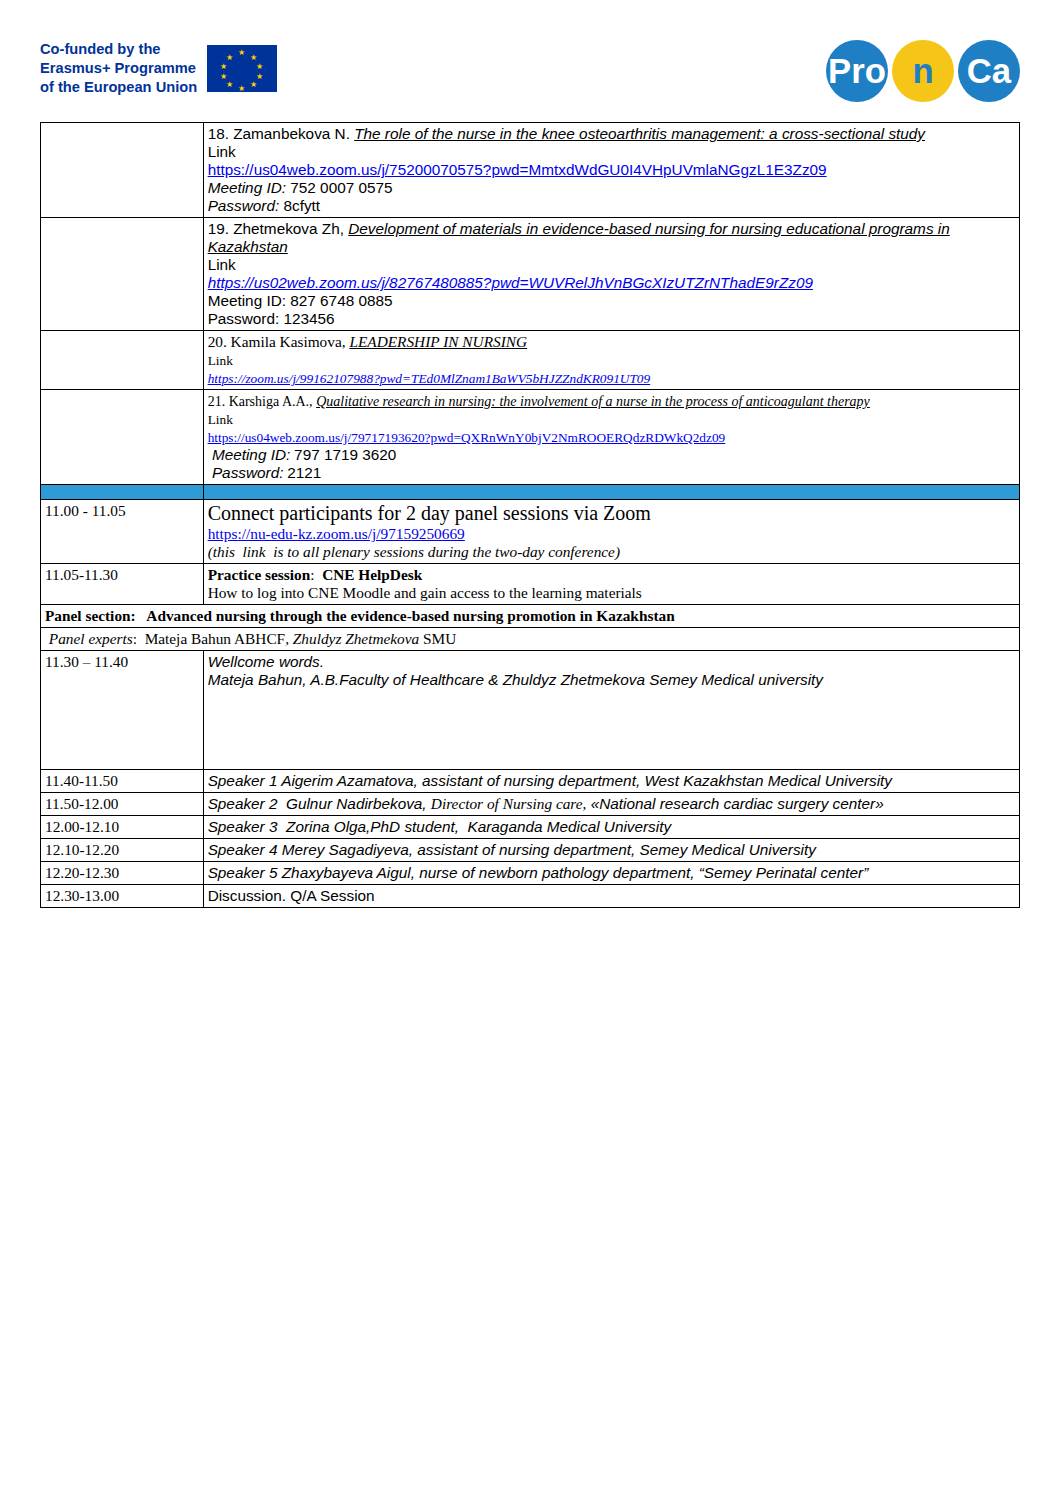Co-funded by the
Erasmus+ Programme
of the European Union
★ ★ ★ ★ ★ ★ ★ ★ ★ ★
Pro
n
Ca
| | 18. Zamanbekova N. The role of the nurse in the knee osteoarthritis management: a cross-sectional study Link https://us04web.zoom.us/j/75200070575?pwd=MmtxdWdGU0I4VHpUVmlaNGgzL1E3Zz09 Meeting ID: 752 0007 0575 Password: 8cfytt |
| | 19. Zhetmekova Zh, Development of materials in evidence-based nursing for nursing educational programs in Kazakhstan Link https://us02web.zoom.us/j/82767480885?pwd=WUVRelJhVnBGcXIzUTZrNThadE9rZz09 Meeting ID: 827 6748 0885 Password: 123456 |
| | 20. Kamila Kasimova, LEADERSHIP IN NURSING Link https://zoom.us/j/99162107988?pwd=TEd0MlZnam1BaWV5bHJZZndKR091UT09 |
| | 21. Karshiga A.A., Qualitative research in nursing: the involvement of a nurse in the process of anticoagulant therapy Link https://us04web.zoom.us/j/79717193620?pwd=QXRnWnY0bjV2NmROOERQdzRDWkQ2dz09 Meeting ID: 797 1719 3620 Password: 2121 |
| 11.00 - 11.05 | Connect participants for 2 day panel sessions via Zoom https://nu-edu-kz.zoom.us/j/97159250669 (this link is to all plenary sessions during the two-day conference) |
| 11.05-11.30 | Practice session : CNE HelpDesk How to log into CNE Moodle and gain access to the learning materials |
| Panel section: Advanced nursing through the evidence-based nursing promotion in Kazakhstan |
| Panel experts : Mateja Bahun ABHCF , Zhuldyz Zhetmekova SMU |
| 11.30 – 11.40 | Wellcome words. Mateja Bahun, A.B.Faculty of Healthcare & Zhuldyz Zhetmekova Semey Medical university |
| 11.40-11.50 | Speaker 1 Aigerim Azamatova, assistant of nursing department, West Kazakhstan Medical University |
| 11.50-12.00 | Speaker 2 Gulnur Nadirbekova, Director of Nursing care, «National research cardiac surgery center» |
| 12.00-12.10 | Speaker 3 Zorina Olga,PhD student, Karaganda Medical University |
| 12.10-12.20 | Speaker 4 Merey Sagadiyeva, assistant of nursing department, Semey Medical University |
| 12.20-12.30 | Speaker 5 Zhaxybayeva Aigul, nurse of newborn pathology department, “Semey Perinatal center” |
| 12.30-13.00 | Discussion. Q/A Session |